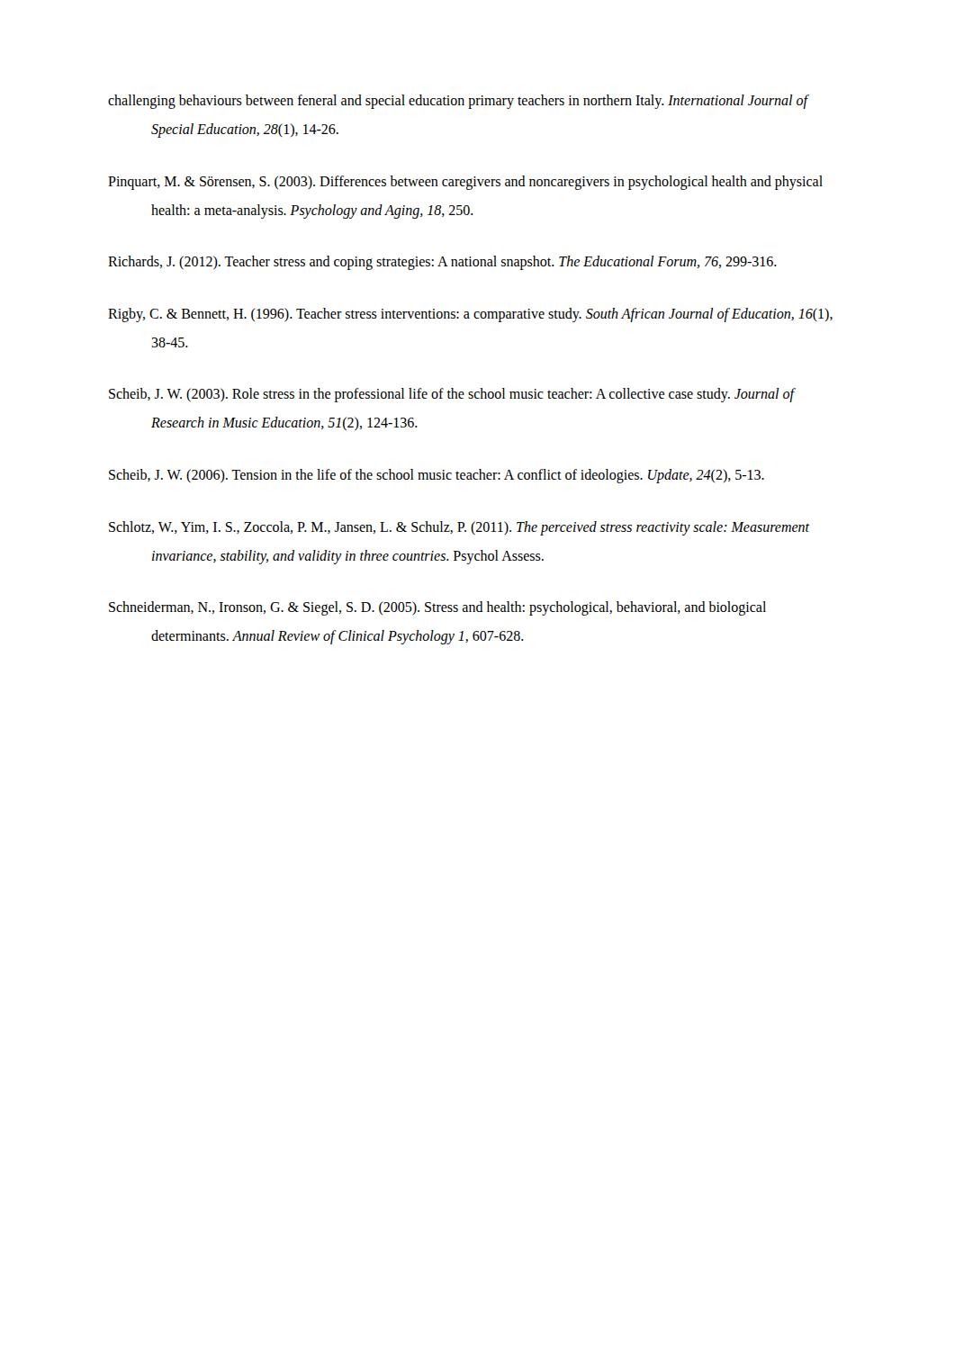challenging behaviours between feneral and special education primary teachers in northern Italy. International Journal of Special Education, 28(1), 14-26.
Pinquart, M. & Sörensen, S. (2003). Differences between caregivers and noncaregivers in psychological health and physical health: a meta-analysis. Psychology and Aging, 18, 250.
Richards, J. (2012). Teacher stress and coping strategies: A national snapshot. The Educational Forum, 76, 299-316.
Rigby, C. & Bennett, H. (1996). Teacher stress interventions: a comparative study. South African Journal of Education, 16(1), 38-45.
Scheib, J. W. (2003). Role stress in the professional life of the school music teacher: A collective case study. Journal of Research in Music Education, 51(2), 124-136.
Scheib, J. W. (2006). Tension in the life of the school music teacher: A conflict of ideologies. Update, 24(2), 5-13.
Schlotz, W., Yim, I. S., Zoccola, P. M., Jansen, L. & Schulz, P. (2011). The perceived stress reactivity scale: Measurement invariance, stability, and validity in three countries. Psychol Assess.
Schneiderman, N., Ironson, G. & Siegel, S. D. (2005). Stress and health: psychological, behavioral, and biological determinants. Annual Review of Clinical Psychology 1, 607-628.